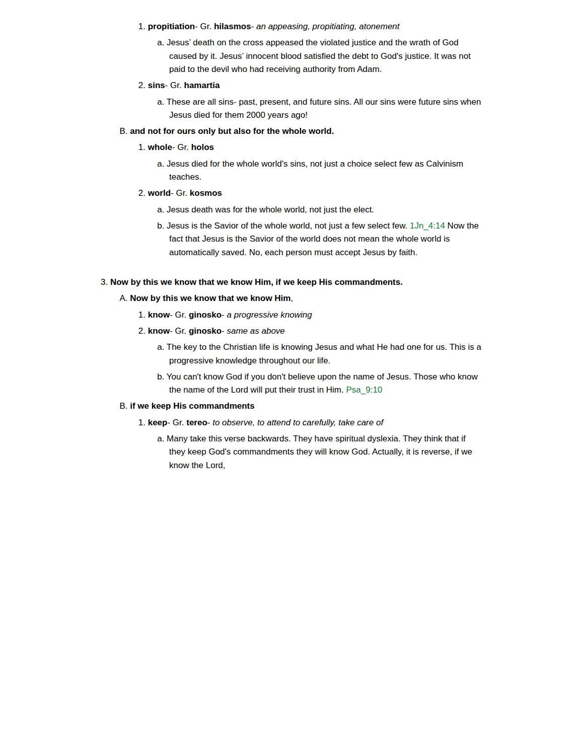1. propitiation- Gr. hilasmos- an appeasing, propitiating, atonement
a. Jesus’ death on the cross appeased the violated justice and the wrath of God caused by it. Jesus’ innocent blood satisfied the debt to God's justice. It was not paid to the devil who had receiving authority from Adam.
2. sins- Gr. hamartia
a. These are all sins- past, present, and future sins. All our sins were future sins when Jesus died for them 2000 years ago!
B. and not for ours only but also for the whole world.
1. whole- Gr. holos
a. Jesus died for the whole world's sins, not just a choice select few as Calvinism teaches.
2. world- Gr. kosmos
a. Jesus death was for the whole world, not just the elect.
b. Jesus is the Savior of the whole world, not just a few select few. 1Jn_4:14 Now the fact that Jesus is the Savior of the world does not mean the whole world is automatically saved. No, each person must accept Jesus by faith.
3. Now by this we know that we know Him, if we keep His commandments.
A. Now by this we know that we know Him,
1. know- Gr. ginosko- a progressive knowing
2. know- Gr. ginosko- same as above
a. The key to the Christian life is knowing Jesus and what He had one for us. This is a progressive knowledge throughout our life.
b. You can't know God if you don't believe upon the name of Jesus. Those who know the name of the Lord will put their trust in Him. Psa_9:10
B. if we keep His commandments
1. keep- Gr. tereo- to observe, to attend to carefully, take care of
a. Many take this verse backwards. They have spiritual dyslexia. They think that if they keep God's commandments they will know God. Actually, it is reverse, if we know the Lord,